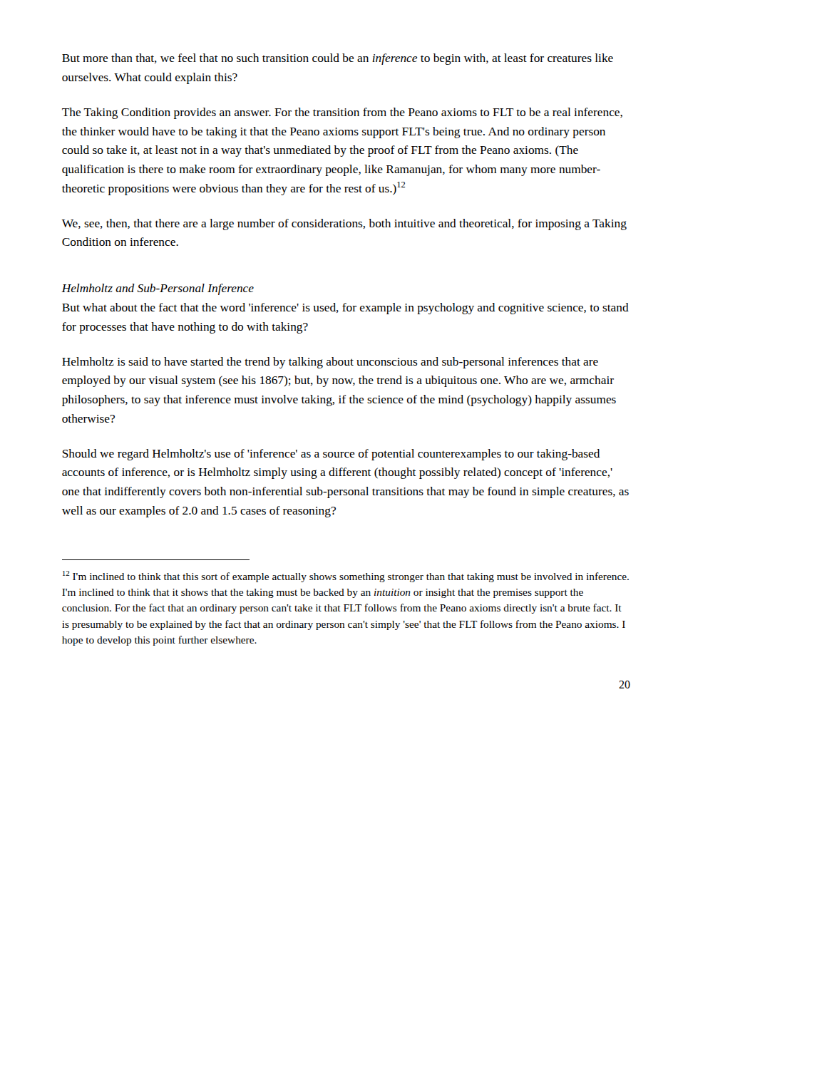But more than that, we feel that no such transition could be an inference to begin with, at least for creatures like ourselves. What could explain this?
The Taking Condition provides an answer. For the transition from the Peano axioms to FLT to be a real inference, the thinker would have to be taking it that the Peano axioms support FLT's being true. And no ordinary person could so take it, at least not in a way that's unmediated by the proof of FLT from the Peano axioms. (The qualification is there to make room for extraordinary people, like Ramanujan, for whom many more number-theoretic propositions were obvious than they are for the rest of us.)12
We, see, then, that there are a large number of considerations, both intuitive and theoretical, for imposing a Taking Condition on inference.
Helmholtz and Sub-Personal Inference
But what about the fact that the word 'inference' is used, for example in psychology and cognitive science, to stand for processes that have nothing to do with taking?
Helmholtz is said to have started the trend by talking about unconscious and sub-personal inferences that are employed by our visual system (see his 1867); but, by now, the trend is a ubiquitous one. Who are we, armchair philosophers, to say that inference must involve taking, if the science of the mind (psychology) happily assumes otherwise?
Should we regard Helmholtz's use of 'inference' as a source of potential counterexamples to our taking-based accounts of inference, or is Helmholtz simply using a different (thought possibly related) concept of 'inference,' one that indifferently covers both non-inferential sub-personal transitions that may be found in simple creatures, as well as our examples of 2.0 and 1.5 cases of reasoning?
12 I'm inclined to think that this sort of example actually shows something stronger than that taking must be involved in inference. I'm inclined to think that it shows that the taking must be backed by an intuition or insight that the premises support the conclusion. For the fact that an ordinary person can't take it that FLT follows from the Peano axioms directly isn't a brute fact. It is presumably to be explained by the fact that an ordinary person can't simply 'see' that the FLT follows from the Peano axioms. I hope to develop this point further elsewhere.
20